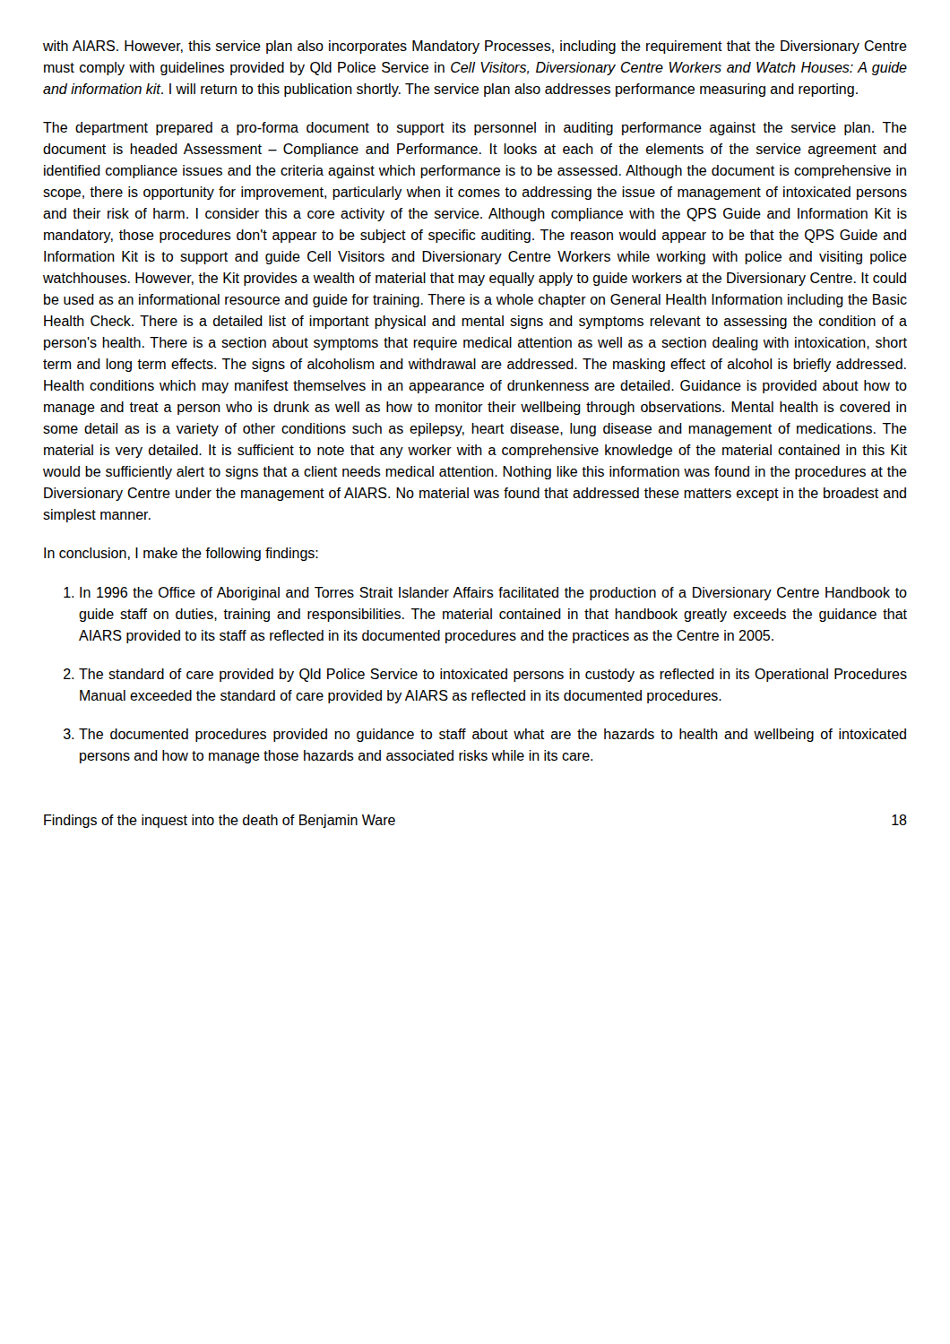with AIARS. However, this service plan also incorporates Mandatory Processes, including the requirement that the Diversionary Centre must comply with guidelines provided by Qld Police Service in Cell Visitors, Diversionary Centre Workers and Watch Houses: A guide and information kit. I will return to this publication shortly. The service plan also addresses performance measuring and reporting.
The department prepared a pro-forma document to support its personnel in auditing performance against the service plan. The document is headed Assessment – Compliance and Performance. It looks at each of the elements of the service agreement and identified compliance issues and the criteria against which performance is to be assessed. Although the document is comprehensive in scope, there is opportunity for improvement, particularly when it comes to addressing the issue of management of intoxicated persons and their risk of harm. I consider this a core activity of the service. Although compliance with the QPS Guide and Information Kit is mandatory, those procedures don't appear to be subject of specific auditing. The reason would appear to be that the QPS Guide and Information Kit is to support and guide Cell Visitors and Diversionary Centre Workers while working with police and visiting police watchhouses. However, the Kit provides a wealth of material that may equally apply to guide workers at the Diversionary Centre. It could be used as an informational resource and guide for training. There is a whole chapter on General Health Information including the Basic Health Check. There is a detailed list of important physical and mental signs and symptoms relevant to assessing the condition of a person's health. There is a section about symptoms that require medical attention as well as a section dealing with intoxication, short term and long term effects. The signs of alcoholism and withdrawal are addressed. The masking effect of alcohol is briefly addressed. Health conditions which may manifest themselves in an appearance of drunkenness are detailed. Guidance is provided about how to manage and treat a person who is drunk as well as how to monitor their wellbeing through observations. Mental health is covered in some detail as is a variety of other conditions such as epilepsy, heart disease, lung disease and management of medications. The material is very detailed. It is sufficient to note that any worker with a comprehensive knowledge of the material contained in this Kit would be sufficiently alert to signs that a client needs medical attention. Nothing like this information was found in the procedures at the Diversionary Centre under the management of AIARS. No material was found that addressed these matters except in the broadest and simplest manner.
In conclusion, I make the following findings:
In 1996 the Office of Aboriginal and Torres Strait Islander Affairs facilitated the production of a Diversionary Centre Handbook to guide staff on duties, training and responsibilities. The material contained in that handbook greatly exceeds the guidance that AIARS provided to its staff as reflected in its documented procedures and the practices as the Centre in 2005.
The standard of care provided by Qld Police Service to intoxicated persons in custody as reflected in its Operational Procedures Manual exceeded the standard of care provided by AIARS as reflected in its documented procedures.
The documented procedures provided no guidance to staff about what are the hazards to health and wellbeing of intoxicated persons and how to manage those hazards and associated risks while in its care.
Findings of the inquest into the death of Benjamin Ware 18